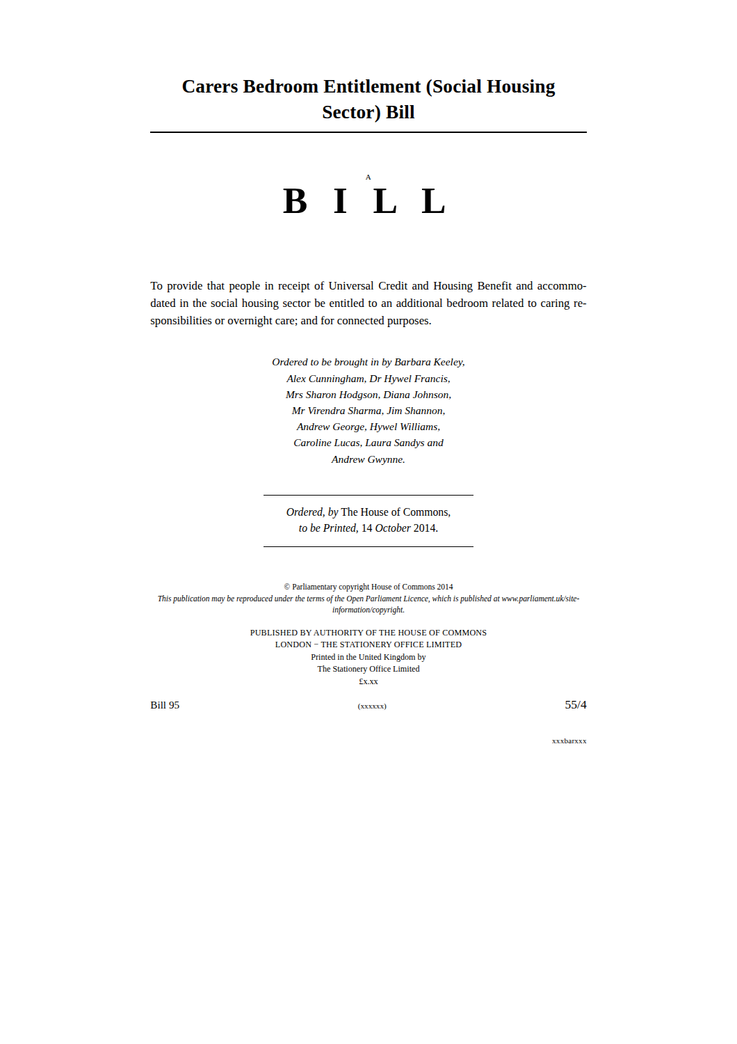Carers Bedroom Entitlement (Social Housing Sector) Bill
A
B I L L
To provide that people in receipt of Universal Credit and Housing Benefit and accommodated in the social housing sector be entitled to an additional bedroom related to caring responsibilities or overnight care; and for connected purposes.
Ordered to be brought in by Barbara Keeley, Alex Cunningham, Dr Hywel Francis, Mrs Sharon Hodgson, Diana Johnson, Mr Virendra Sharma, Jim Shannon, Andrew George, Hywel Williams, Caroline Lucas, Laura Sandys and Andrew Gwynne.
Ordered, by The House of Commons,
to be Printed, 14 October 2014.
© Parliamentary copyright House of Commons 2014
This publication may be reproduced under the terms of the Open Parliament Licence, which is published at www.parliament.uk/site-information/copyright.
PUBLISHED BY AUTHORITY OF THE HOUSE OF COMMONS
LONDON − THE STATIONERY OFFICE LIMITED
Printed in the United Kingdom by
The Stationery Office Limited
£x.xx
Bill 95
(xxxxxx)
55/4
xxxbarxxx